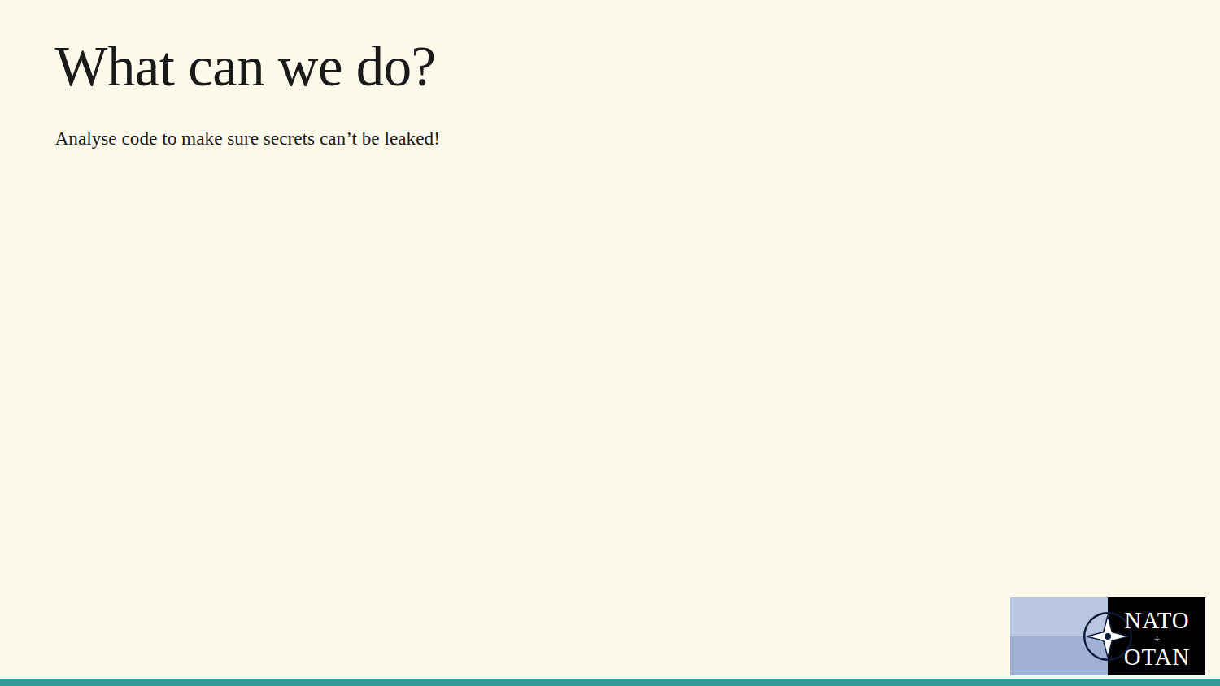What can we do?
Analyse code to make sure secrets can’t be leaked!
NATO + OTAN